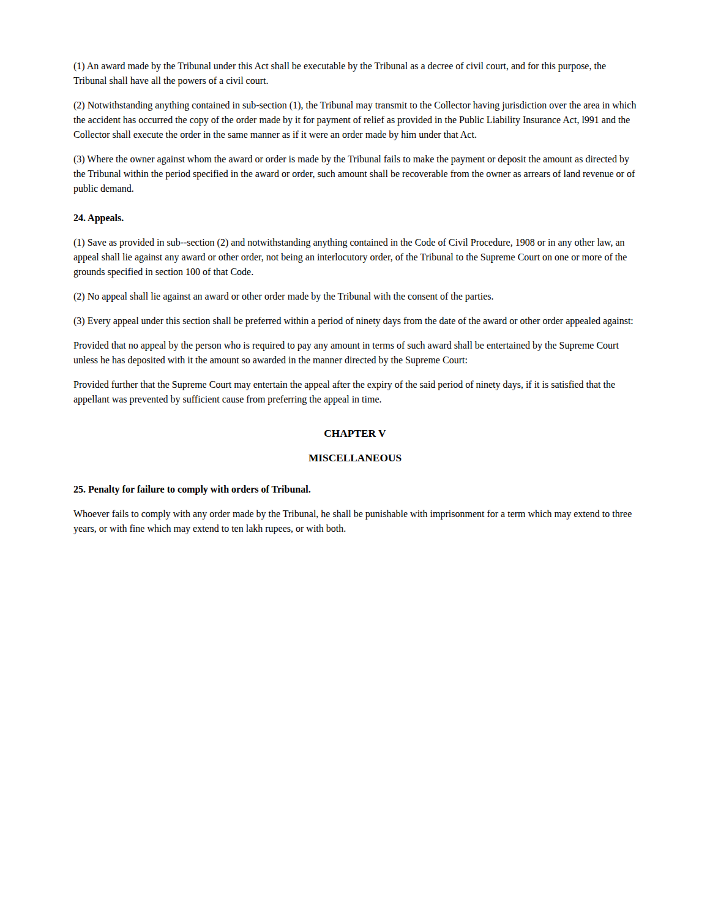(1) An award made by the Tribunal under this Act shall be executable by the Tribunal as a decree of civil court, and for this purpose, the Tribunal shall have all the powers of a civil court.
(2) Notwithstanding anything contained in sub-section (1), the Tribunal may transmit to the Collector having jurisdiction over the area in which the accident has occurred the copy of the order made by it for payment of relief as provided in the Public Liability Insurance Act, l991 and the Collector shall execute the order in the same manner as if it were an order made by him under that Act.
(3) Where the owner against whom the award or order is made by the Tribunal fails to make the payment or deposit the amount as directed by the Tribunal within the period specified in the award or order, such amount shall be recoverable from the owner as arrears of land revenue or of public demand.
24. Appeals.
(1) Save as provided in sub--section (2) and notwithstanding anything contained in the Code of Civil Procedure, 1908 or in any other law, an appeal shall lie against any award or other order, not being an interlocutory order, of the Tribunal to the Supreme Court on one or more of the grounds specified in section 100 of that Code.
(2) No appeal shall lie against an award or other order made by the Tribunal with the consent of the parties.
(3) Every appeal under this section shall be preferred within a period of ninety days from the date of the award or other order appealed against:
Provided that no appeal by the person who is required to pay any amount in terms of such award shall be entertained by the Supreme Court unless he has deposited with it the amount so awarded in the manner directed by the Supreme Court:
Provided further that the Supreme Court may entertain the appeal after the expiry of the said period of ninety days, if it is satisfied that the appellant was prevented by sufficient cause from preferring the appeal in time.
CHAPTER V
MISCELLANEOUS
25. Penalty for failure to comply with orders of Tribunal.
Whoever fails to comply with any order made by the Tribunal, he shall be punishable with imprisonment for a term which may extend to three years, or with fine which may extend to ten lakh rupees, or with both.